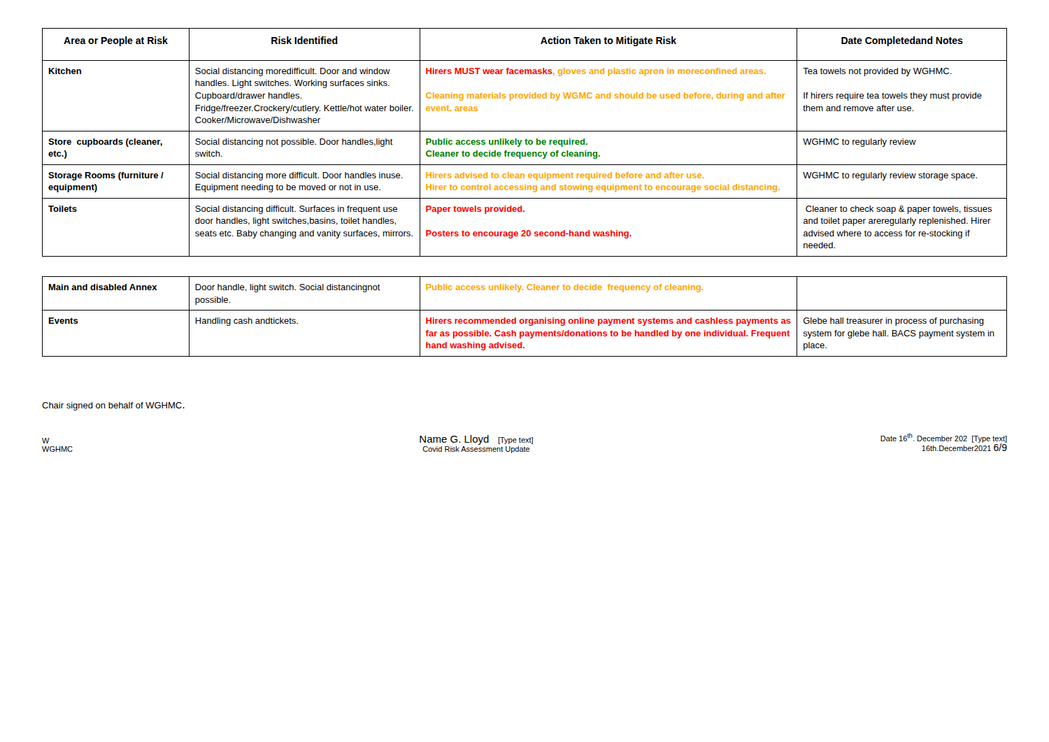| Area or People at Risk | Risk Identified | Action Taken to Mitigate Risk | Date Completedand Notes |
| --- | --- | --- | --- |
| Kitchen | Social distancing moredifficult. Door and window handles. Light switches. Working surfaces sinks. Cupboard/drawer handles. Fridge/freezer.Crockery/cutlery. Kettle/hot water boiler. Cooker/Microwave/Dishwasher | Hirers MUST wear facemasks , gloves and plastic apron in moreconfined areas. Cleaning materials provided by WGMC and should be used before, during and after event. areas | Tea towels not provided by WGHMC. If hirers require tea towels they must provide them and remove after use. |
| Store cupboards (cleaner, etc.) | Social distancing not possible. Door handles,light switch. | Public access unlikely to be required. Cleaner to decide frequency of cleaning. | WGHMC to regularly review |
| Storage Rooms (furniture / equipment) | Social distancing more difficult. Door handles inuse. Equipment needing to be moved or not in use. | Hirers advised to clean equipment required before and after use. Hirer to control accessing and stowing equipment to encourage social distancing. | WGHMC to regularly review storage space. |
| Toilets | Social distancing difficult. Surfaces in frequent use door handles, light switches,basins, toilet handles, seats etc. Baby changing and vanity surfaces, mirrors. | Paper towels provided. Posters to encourage 20 second-hand washing. | Cleaner to check soap & paper towels, tissues and toilet paper areregularly replenished. Hirer advised where to access for re-stocking if needed. |
| Main and disabled Annex | Door handle, light switch. Social distancingnot possible. | Public access unlikely. Cleaner to decide frequency of cleaning. | |
| Events | Handling cash andtickets. | Hirers recommended organising online payment systems and cashless payments as far as possible. Cash payments/donations to be handled by one individual. Frequent hand washing advised. | Glebe hall treasurer in process of purchasing system for glebe hall. BACS payment system in place. |
Chair signed on behalf of WGHMC.
W
WGHMC
Name G. Lloyd [Type text]
Covid Risk Assessment Update
Date 16th. December 202 [Type text]
16th.December2021 6/9